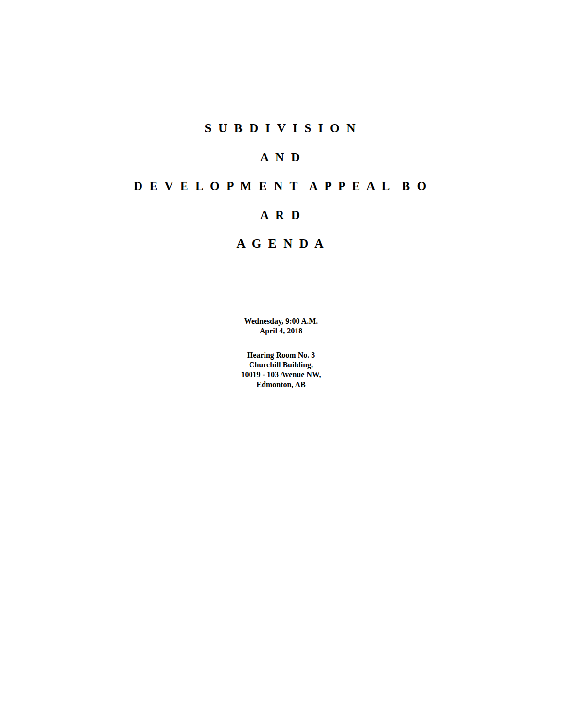S U B D I V I S I O N A N D D E V E L O P M E N T A P P E A L B O A R D A G E N D A
Wednesday, 9:00 A.M.
April 4, 2018
Hearing Room No. 3
Churchill Building,
10019 - 103 Avenue NW,
Edmonton, AB